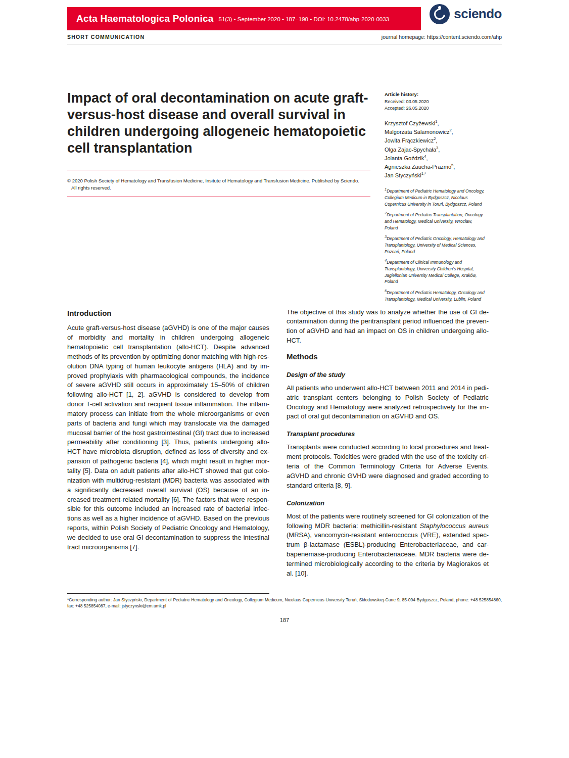Acta Haematologica Polonica 51(3) • September 2020 • 187–190 • DOI: 10.2478/ahp-2020-0033
sciendo
SHORT COMMUNICATION
journal homepage: https://content.sciendo.com/ahp
Impact of oral decontamination on acute graft-versus-host disease and overall survival in children undergoing allogeneic hematopoietic cell transplantation
© 2020 Polish Society of Hematology and Transfusion Medicine, Insitute of Hematology and Transfusion Medicine. Published by Sciendo. All rights reserved.
Article history:
Received: 03.05.2020
Accepted: 26.05.2020
Krzysztof Czyżewski1,
Malgorzata Salamonowicz2,
Jowita Frączkiewicz2,
Olga Zajac-Spychała3,
Jolanta Goździk4,
Agnieszka Zaucha-Prażmo5,
Jan Styczyński1,*
1Department of Pediatric Hematology and Oncology, Collegium Medicum in Bydgoszcz, Nicolaus Copernicus University in Toruń, Bydgoszcz, Poland
2Department of Pediatric Transplantation, Oncology and Hematology, Medical University, Wrocław, Poland
3Department of Pediatric Oncology, Hematology and Transplantology, University of Medical Sciences, Poznań, Poland
4Department of Clinical Immunology and Transplantology, University Children's Hospital, Jagiellonian University Medical College, Kraków, Poland
5Department of Pediatric Hematology, Oncology and Transplantology, Medical University, Lublin, Poland
Introduction
Acute graft-versus-host disease (aGVHD) is one of the major causes of morbidity and mortality in children undergoing allogeneic hematopoietic cell transplantation (allo-HCT). Despite advanced methods of its prevention by optimizing donor matching with high-resolution DNA typing of human leukocyte antigens (HLA) and by improved prophylaxis with pharmacological compounds, the incidence of severe aGVHD still occurs in approximately 15–50% of children following allo-HCT [1, 2]. aGVHD is considered to develop from donor T-cell activation and recipient tissue inflammation. The inflammatory process can initiate from the whole microorganisms or even parts of bacteria and fungi which may translocate via the damaged mucosal barrier of the host gastrointestinal (GI) tract due to increased permeability after conditioning [3]. Thus, patients undergoing allo-HCT have microbiota disruption, defined as loss of diversity and expansion of pathogenic bacteria [4], which might result in higher mortality [5]. Data on adult patients after allo-HCT showed that gut colonization with multidrug-resistant (MDR) bacteria was associated with a significantly decreased overall survival (OS) because of an increased treatment-related mortality [6]. The factors that were responsible for this outcome included an increased rate of bacterial infections as well as a higher incidence of aGVHD. Based on the previous reports, within Polish Society of Pediatric Oncology and Hematology, we decided to use oral GI decontamination to suppress the intestinal tract microorganisms [7].
The objective of this study was to analyze whether the use of GI decontamination during the peritransplant period influenced the prevention of aGVHD and had an impact on OS in children undergoing allo-HCT.
Methods
Design of the study
All patients who underwent allo-HCT between 2011 and 2014 in pediatric transplant centers belonging to Polish Society of Pediatric Oncology and Hematology were analyzed retrospectively for the impact of oral gut decontamination on aGVHD and OS.
Transplant procedures
Transplants were conducted according to local procedures and treatment protocols. Toxicities were graded with the use of the toxicity criteria of the Common Terminology Criteria for Adverse Events. aGVHD and chronic GVHD were diagnosed and graded according to standard criteria [8, 9].
Colonization
Most of the patients were routinely screened for GI colonization of the following MDR bacteria: methicillin-resistant Staphylococcus aureus (MRSA), vancomycin-resistant enterococcus (VRE), extended spectrum β-lactamase (ESBL)-producing Enterobacteriaceae, and carbapenemase-producing Enterobacteriaceae. MDR bacteria were determined microbiologically according to the criteria by Magiorakos et al. [10].
*Corresponding author: Jan Styczyński, Department of Pediatric Hematology and Oncology, Collegium Medicum, Nicolaus Copernicus University Toruń, Skłodowskiej-Curie 9, 85-094 Bydgoszcz, Poland, phone: +48 525854860, fax: +48 525854087, e-mail: jstyczynski@cm.umk.pl
187